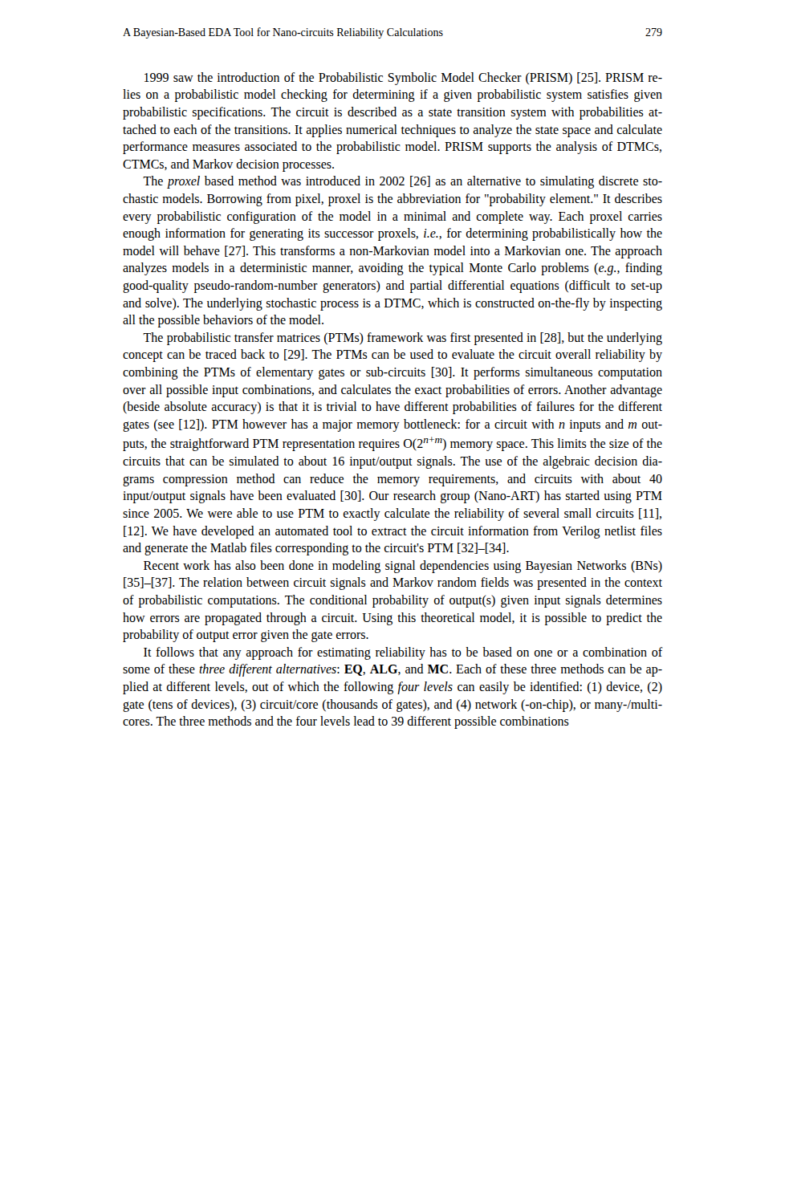A Bayesian-Based EDA Tool for Nano-circuits Reliability Calculations 279
1999 saw the introduction of the Probabilistic Symbolic Model Checker (PRISM) [25]. PRISM relies on a probabilistic model checking for determining if a given probabilistic system satisfies given probabilistic specifications. The circuit is described as a state transition system with probabilities attached to each of the transitions. It applies numerical techniques to analyze the state space and calculate performance measures associated to the probabilistic model. PRISM supports the analysis of DTMCs, CTMCs, and Markov decision processes.
The proxel based method was introduced in 2002 [26] as an alternative to simulating discrete stochastic models. Borrowing from pixel, proxel is the abbreviation for "probability element." It describes every probabilistic configuration of the model in a minimal and complete way. Each proxel carries enough information for generating its successor proxels, i.e., for determining probabilistically how the model will behave [27]. This transforms a non-Markovian model into a Markovian one. The approach analyzes models in a deterministic manner, avoiding the typical Monte Carlo problems (e.g., finding good-quality pseudo-random-number generators) and partial differential equations (difficult to set-up and solve). The underlying stochastic process is a DTMC, which is constructed on-the-fly by inspecting all the possible behaviors of the model.
The probabilistic transfer matrices (PTMs) framework was first presented in [28], but the underlying concept can be traced back to [29]. The PTMs can be used to evaluate the circuit overall reliability by combining the PTMs of elementary gates or sub-circuits [30]. It performs simultaneous computation over all possible input combinations, and calculates the exact probabilities of errors. Another advantage (beside absolute accuracy) is that it is trivial to have different probabilities of failures for the different gates (see [12]). PTM however has a major memory bottleneck: for a circuit with n inputs and m outputs, the straightforward PTM representation requires O(2n+m) memory space. This limits the size of the circuits that can be simulated to about 16 input/output signals. The use of the algebraic decision diagrams compression method can reduce the memory requirements, and circuits with about 40 input/output signals have been evaluated [30]. Our research group (Nano-ART) has started using PTM since 2005. We were able to use PTM to exactly calculate the reliability of several small circuits [11], [12]. We have developed an automated tool to extract the circuit information from Verilog netlist files and generate the Matlab files corresponding to the circuit's PTM [32]–[34].
Recent work has also been done in modeling signal dependencies using Bayesian Networks (BNs) [35]–[37]. The relation between circuit signals and Markov random fields was presented in the context of probabilistic computations. The conditional probability of output(s) given input signals determines how errors are propagated through a circuit. Using this theoretical model, it is possible to predict the probability of output error given the gate errors.
It follows that any approach for estimating reliability has to be based on one or a combination of some of these three different alternatives: EQ, ALG, and MC. Each of these three methods can be applied at different levels, out of which the following four levels can easily be identified: (1) device, (2) gate (tens of devices), (3) circuit/core (thousands of gates), and (4) network (-on-chip), or many-/multi-cores. The three methods and the four levels lead to 39 different possible combinations